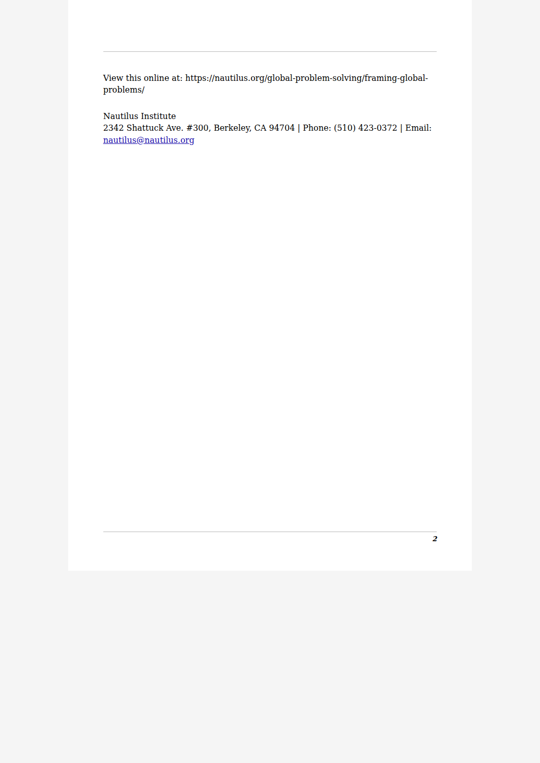View this online at: https://nautilus.org/global-problem-solving/framing-global-problems/
Nautilus Institute
2342 Shattuck Ave. #300, Berkeley, CA 94704 | Phone: (510) 423-0372 | Email: nautilus@nautilus.org
2